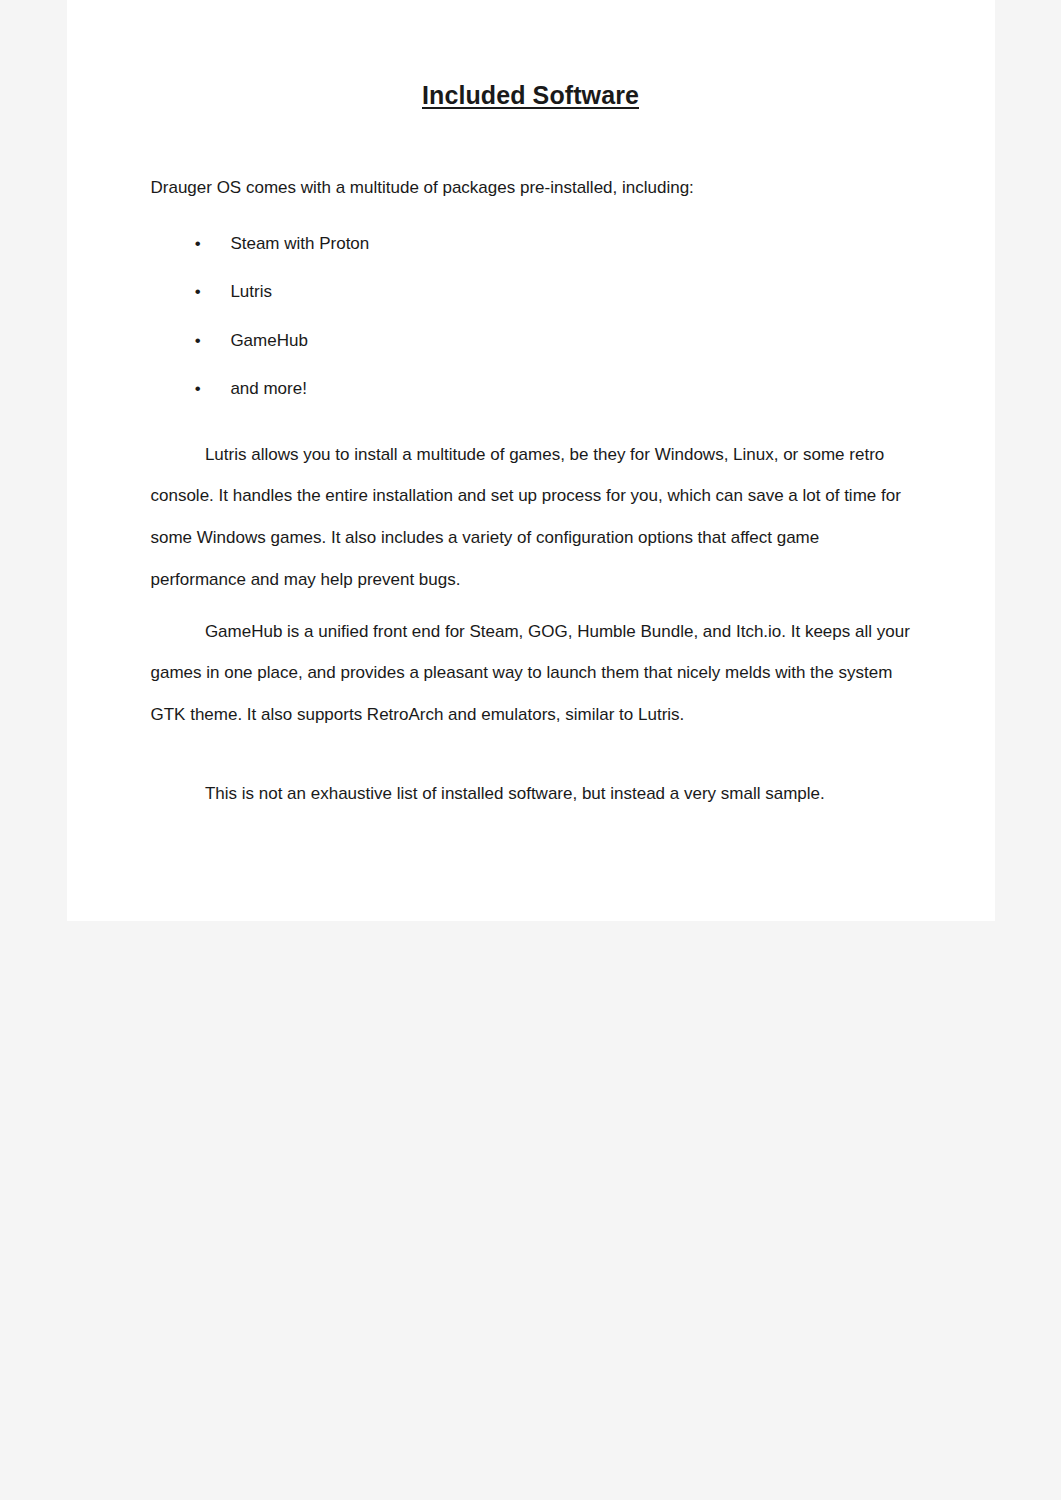Included Software
Drauger OS comes with a multitude of packages pre-installed, including:
Steam with Proton
Lutris
GameHub
and more!
Lutris allows you to install a multitude of games, be they for Windows, Linux, or some retro console. It handles the entire installation and set up process for you, which can save a lot of time for some Windows games. It also includes a variety of configuration options that affect game performance and may help prevent bugs.
GameHub is a unified front end for Steam, GOG, Humble Bundle, and Itch.io. It keeps all your games in one place, and provides a pleasant way to launch them that nicely melds with the system GTK theme. It also supports RetroArch and emulators, similar to Lutris.
This is not an exhaustive list of installed software, but instead a very small sample.